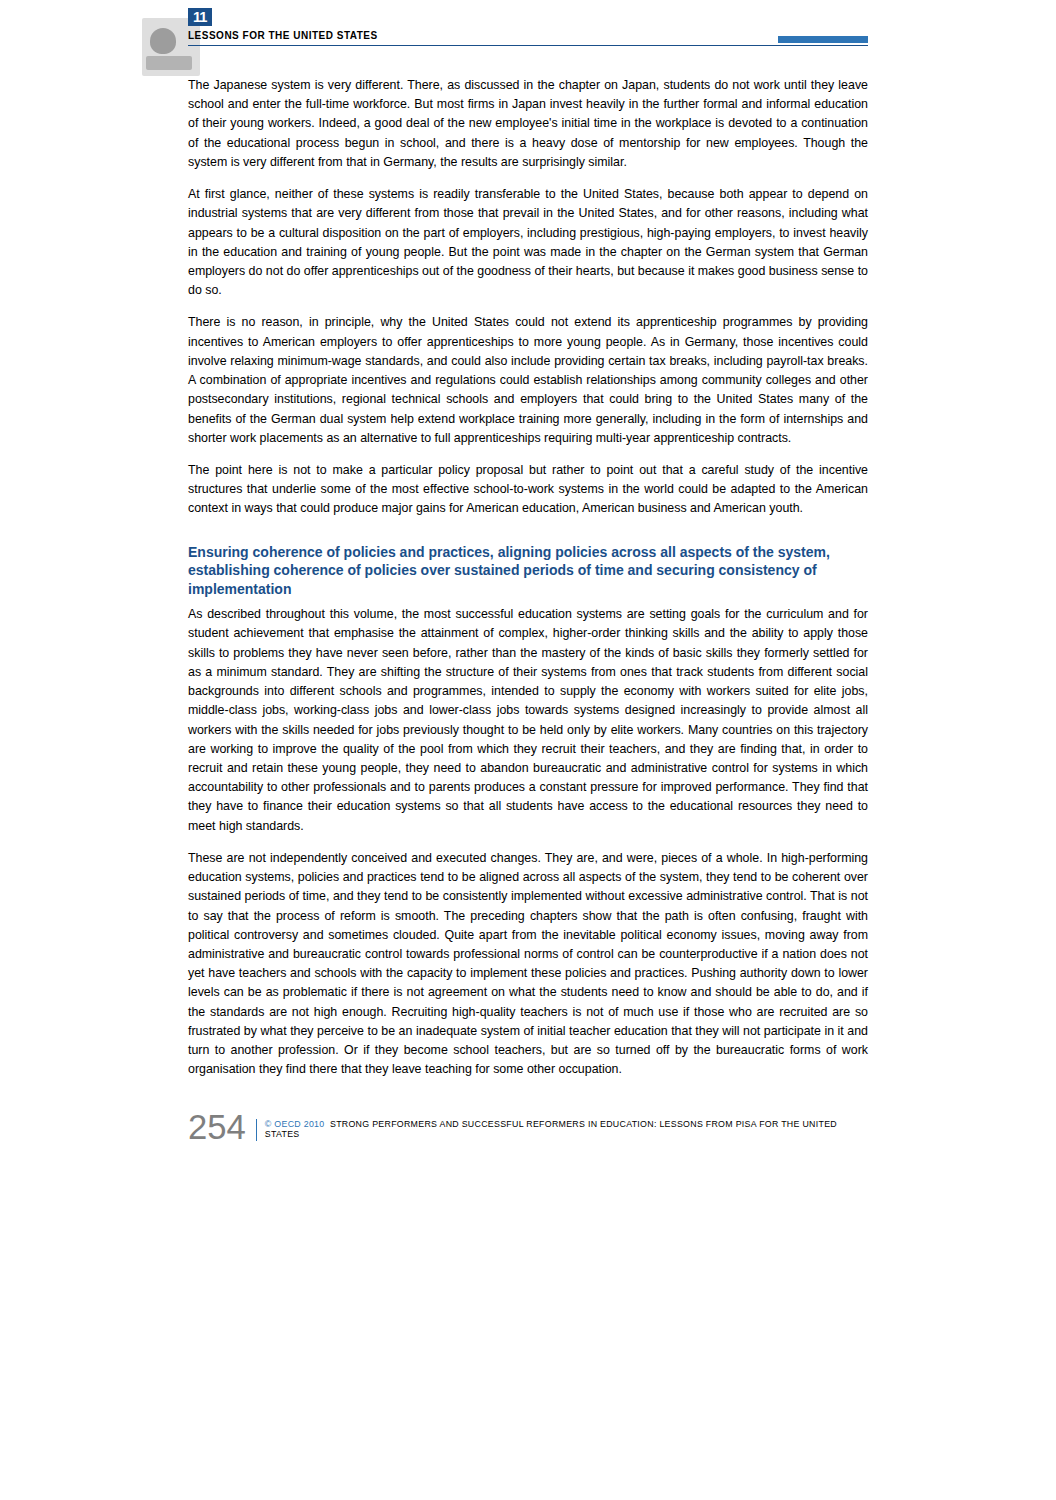11
Lessons for the United States
The Japanese system is very different. There, as discussed in the chapter on Japan, students do not work until they leave school and enter the full-time workforce. But most firms in Japan invest heavily in the further formal and informal education of their young workers. Indeed, a good deal of the new employee's initial time in the workplace is devoted to a continuation of the educational process begun in school, and there is a heavy dose of mentorship for new employees. Though the system is very different from that in Germany, the results are surprisingly similar.
At first glance, neither of these systems is readily transferable to the United States, because both appear to depend on industrial systems that are very different from those that prevail in the United States, and for other reasons, including what appears to be a cultural disposition on the part of employers, including prestigious, high-paying employers, to invest heavily in the education and training of young people. But the point was made in the chapter on the German system that German employers do not do offer apprenticeships out of the goodness of their hearts, but because it makes good business sense to do so.
There is no reason, in principle, why the United States could not extend its apprenticeship programmes by providing incentives to American employers to offer apprenticeships to more young people. As in Germany, those incentives could involve relaxing minimum-wage standards, and could also include providing certain tax breaks, including payroll-tax breaks. A combination of appropriate incentives and regulations could establish relationships among community colleges and other postsecondary institutions, regional technical schools and employers that could bring to the United States many of the benefits of the German dual system help extend workplace training more generally, including in the form of internships and shorter work placements as an alternative to full apprenticeships requiring multi-year apprenticeship contracts.
The point here is not to make a particular policy proposal but rather to point out that a careful study of the incentive structures that underlie some of the most effective school-to-work systems in the world could be adapted to the American context in ways that could produce major gains for American education, American business and American youth.
Ensuring coherence of policies and practices, aligning policies across all aspects of the system, establishing coherence of policies over sustained periods of time and securing consistency of implementation
As described throughout this volume, the most successful education systems are setting goals for the curriculum and for student achievement that emphasise the attainment of complex, higher-order thinking skills and the ability to apply those skills to problems they have never seen before, rather than the mastery of the kinds of basic skills they formerly settled for as a minimum standard. They are shifting the structure of their systems from ones that track students from different social backgrounds into different schools and programmes, intended to supply the economy with workers suited for elite jobs, middle-class jobs, working-class jobs and lower-class jobs towards systems designed increasingly to provide almost all workers with the skills needed for jobs previously thought to be held only by elite workers. Many countries on this trajectory are working to improve the quality of the pool from which they recruit their teachers, and they are finding that, in order to recruit and retain these young people, they need to abandon bureaucratic and administrative control for systems in which accountability to other professionals and to parents produces a constant pressure for improved performance. They find that they have to finance their education systems so that all students have access to the educational resources they need to meet high standards.
These are not independently conceived and executed changes. They are, and were, pieces of a whole. In high-performing education systems, policies and practices tend to be aligned across all aspects of the system, they tend to be coherent over sustained periods of time, and they tend to be consistently implemented without excessive administrative control. That is not to say that the process of reform is smooth. The preceding chapters show that the path is often confusing, fraught with political controversy and sometimes clouded. Quite apart from the inevitable political economy issues, moving away from administrative and bureaucratic control towards professional norms of control can be counterproductive if a nation does not yet have teachers and schools with the capacity to implement these policies and practices. Pushing authority down to lower levels can be as problematic if there is not agreement on what the students need to know and should be able to do, and if the standards are not high enough. Recruiting high-quality teachers is not of much use if those who are recruited are so frustrated by what they perceive to be an inadequate system of initial teacher education that they will not participate in it and turn to another profession. Or if they become school teachers, but are so turned off by the bureaucratic forms of work organisation they find there that they leave teaching for some other occupation.
254
© OECD 2010 Strong Performers and Successful Reformers in Education: Lessons from PISA for the United States